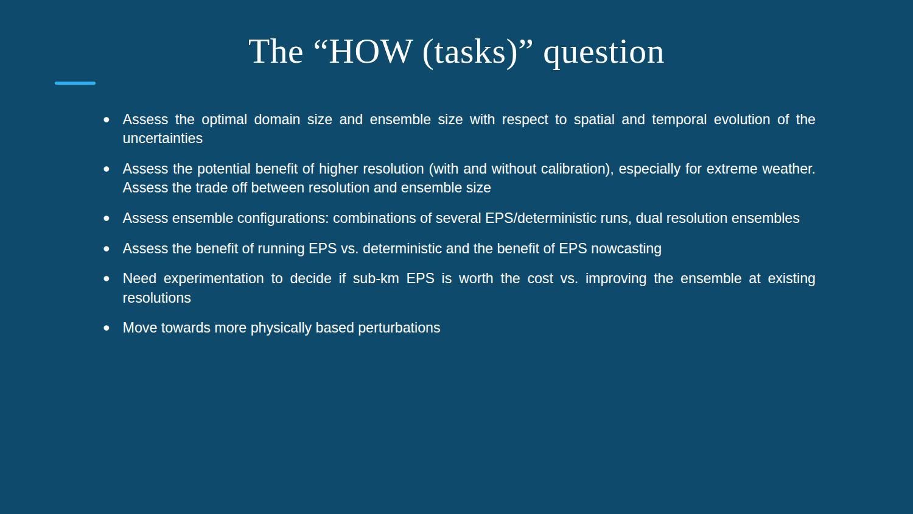The “HOW (tasks)” question
Assess the optimal domain size and ensemble size with respect to spatial and temporal evolution of the uncertainties
Assess the potential benefit of higher resolution (with and without calibration), especially for extreme weather. Assess the trade off between resolution and ensemble size
Assess ensemble configurations: combinations of several EPS/deterministic runs, dual resolution ensembles
Assess the benefit of running EPS vs. deterministic and the benefit of EPS nowcasting
Need experimentation to decide if sub-km EPS is worth the cost vs. improving the ensemble at existing resolutions
Move towards more physically based perturbations